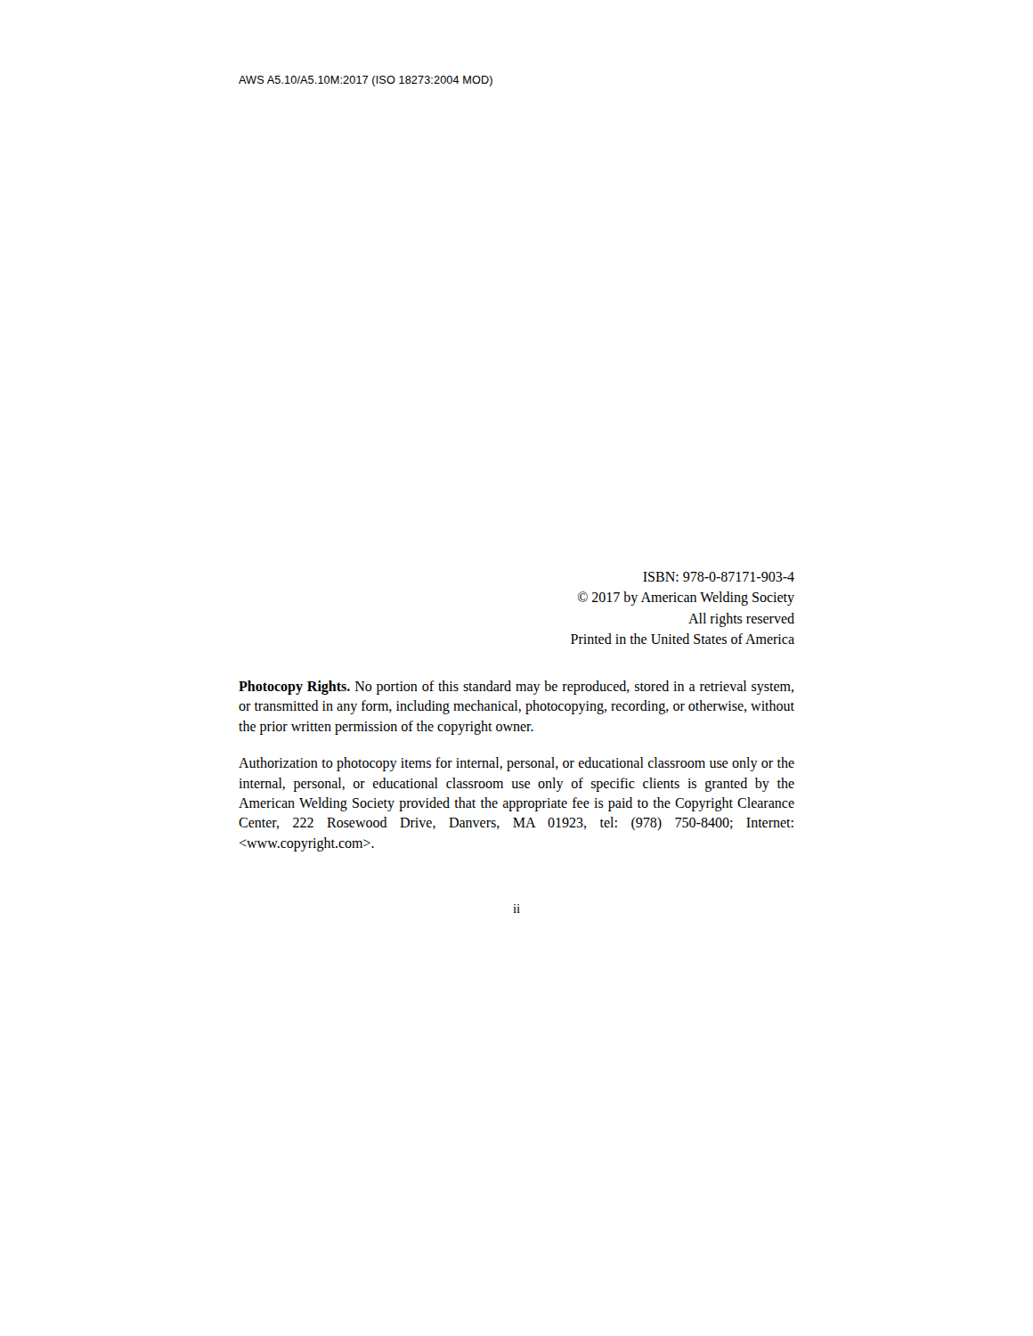AWS A5.10/A5.10M:2017 (ISO 18273:2004 MOD)
ISBN: 978-0-87171-903-4
© 2017 by American Welding Society
All rights reserved
Printed in the United States of America
Photocopy Rights. No portion of this standard may be reproduced, stored in a retrieval system, or transmitted in any form, including mechanical, photocopying, recording, or otherwise, without the prior written permission of the copyright owner.
Authorization to photocopy items for internal, personal, or educational classroom use only or the internal, personal, or educational classroom use only of specific clients is granted by the American Welding Society provided that the appropriate fee is paid to the Copyright Clearance Center, 222 Rosewood Drive, Danvers, MA 01923, tel: (978) 750-8400; Internet: <www.copyright.com>.
ii